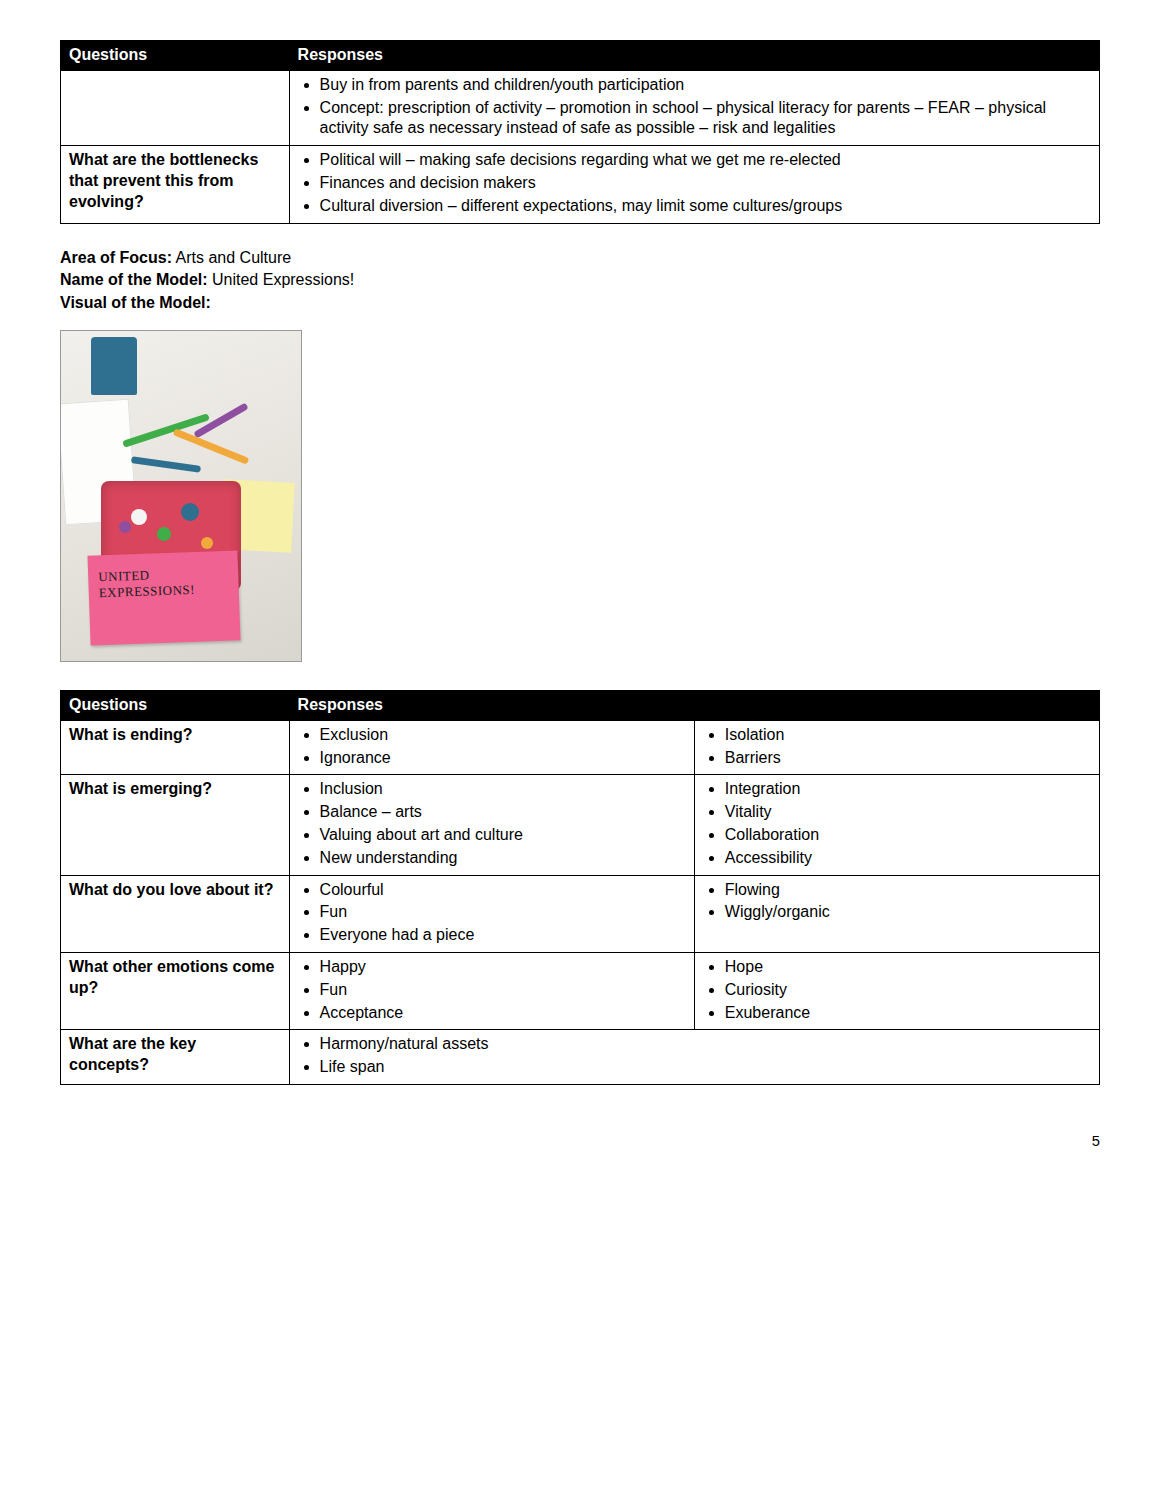| Questions | Responses |
| --- | --- |
| | Buy in from parents and children/youth participation Concept: prescription of activity – promotion in school – physical literacy for parents – FEAR – physical activity safe as necessary instead of safe as possible – risk and legalities |
| What are the bottlenecks that prevent this from evolving? | Political will – making safe decisions regarding what we get me re-elected Finances and decision makers Cultural diversion – different expectations, may limit some cultures/groups |
Area of Focus: Arts and Culture
Name of the Model: United Expressions!
Visual of the Model:
UNITED
EXPRESSIONS!
PH
| Questions | Responses |
| --- | --- |
| What is ending? | Exclusion Ignorance | Isolation Barriers |
| What is emerging? | Inclusion Balance – arts Valuing about art and culture New understanding | Integration Vitality Collaboration Accessibility |
| What do you love about it? | Colourful Fun Everyone had a piece | Flowing Wiggly/organic |
| What other emotions come up? | Happy Fun Acceptance | Hope Curiosity Exuberance |
| What are the key concepts? | Harmony/natural assets Life span |
5